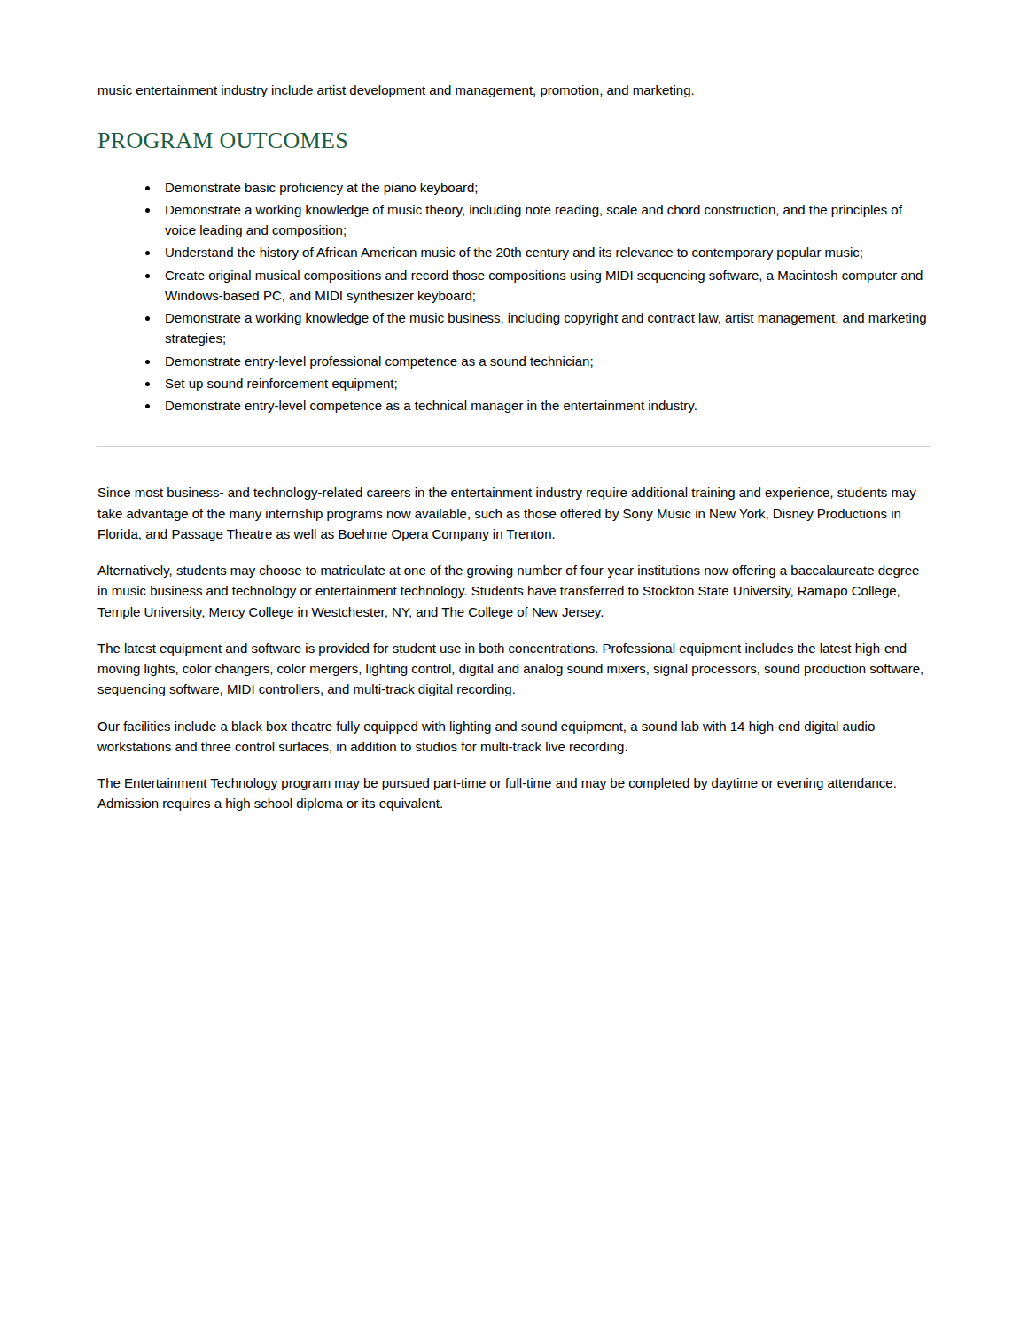music entertainment industry include artist development and management, promotion, and marketing.
PROGRAM OUTCOMES
Demonstrate basic proficiency at the piano keyboard;
Demonstrate a working knowledge of music theory, including note reading, scale and chord construction, and the principles of voice leading and composition;
Understand the history of African American music of the 20th century and its relevance to contemporary popular music;
Create original musical compositions and record those compositions using MIDI sequencing software, a Macintosh computer and Windows-based PC, and MIDI synthesizer keyboard;
Demonstrate a working knowledge of the music business, including copyright and contract law, artist management, and marketing strategies;
Demonstrate entry-level professional competence as a sound technician;
Set up sound reinforcement equipment;
Demonstrate entry-level competence as a technical manager in the entertainment industry.
Since most business- and technology-related careers in the entertainment industry require additional training and experience, students may take advantage of the many internship programs now available, such as those offered by Sony Music in New York, Disney Productions in Florida, and Passage Theatre as well as Boehme Opera Company in Trenton.
Alternatively, students may choose to matriculate at one of the growing number of four-year institutions now offering a baccalaureate degree in music business and technology or entertainment technology. Students have transferred to Stockton State University, Ramapo College, Temple University, Mercy College in Westchester, NY, and The College of New Jersey.
The latest equipment and software is provided for student use in both concentrations. Professional equipment includes the latest high-end moving lights, color changers, color mergers, lighting control, digital and analog sound mixers, signal processors, sound production software, sequencing software, MIDI controllers, and multi-track digital recording.
Our facilities include a black box theatre fully equipped with lighting and sound equipment, a sound lab with 14 high-end digital audio workstations and three control surfaces, in addition to studios for multi-track live recording.
The Entertainment Technology program may be pursued part-time or full-time and may be completed by daytime or evening attendance. Admission requires a high school diploma or its equivalent.